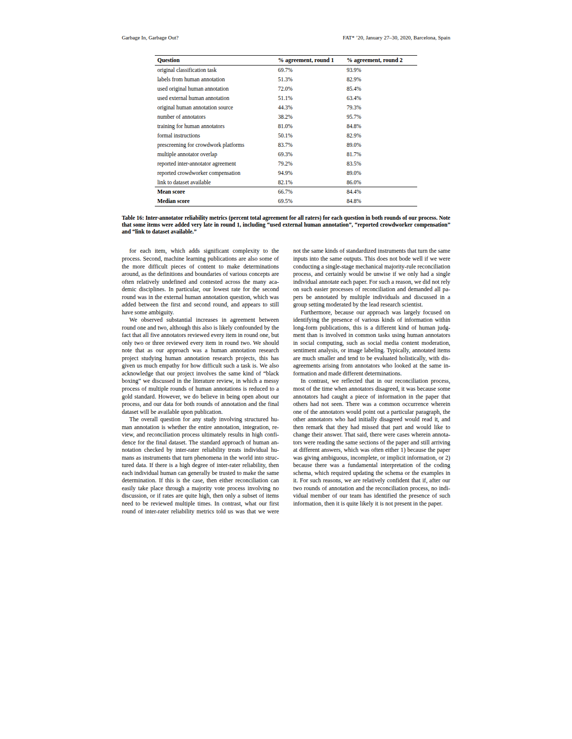Garbage In, Garbage Out?
FAT* ’20, January 27–30, 2020, Barcelona, Spain
| Question | % agreement, round 1 | % agreement, round 2 |
| --- | --- | --- |
| original classification task | 69.7% | 93.9% |
| labels from human annotation | 51.3% | 82.9% |
| used original human annotation | 72.0% | 85.4% |
| used external human annotation | 51.1% | 63.4% |
| original human annotation source | 44.3% | 79.3% |
| number of annotators | 38.2% | 95.7% |
| training for human annotators | 81.0% | 84.8% |
| formal instructions | 50.1% | 82.9% |
| prescreening for crowdwork platforms | 83.7% | 89.0% |
| multiple annotator overlap | 69.3% | 81.7% |
| reported inter-annotator agreement | 79.2% | 83.5% |
| reported crowdworker compensation | 94.9% | 89.0% |
| link to dataset available | 82.1% | 86.0% |
| Mean score | 66.7% | 84.4% |
| Median score | 69.5% | 84.8% |
Table 16: Inter-annotator reliability metrics (percent total agreement for all raters) for each question in both rounds of our process. Note that some items were added very late in round 1, including “used external human annotation”, “reported crowdworker compensation” and “link to dataset available.”
for each item, which adds significant complexity to the process. Second, machine learning publications are also some of the more difficult pieces of content to make determinations around, as the definitions and boundaries of various concepts are often relatively undefined and contested across the many academic disciplines. In particular, our lowest rate for the second round was in the external human annotation question, which was added between the first and second round, and appears to still have some ambiguity.
We observed substantial increases in agreement between round one and two, although this also is likely confounded by the fact that all five annotators reviewed every item in round one, but only two or three reviewed every item in round two. We should note that as our approach was a human annotation research project studying human annotation research projects, this has given us much empathy for how difficult such a task is. We also acknowledge that our project involves the same kind of “black boxing” we discussed in the literature review, in which a messy process of multiple rounds of human annotations is reduced to a gold standard. However, we do believe in being open about our process, and our data for both rounds of annotation and the final dataset will be available upon publication.
The overall question for any study involving structured human annotation is whether the entire annotation, integration, review, and reconciliation process ultimately results in high confidence for the final dataset. The standard approach of human annotation checked by inter-rater reliability treats individual humans as instruments that turn phenomena in the world into structured data. If there is a high degree of inter-rater reliability, then each individual human can generally be trusted to make the same determination. If this is the case, then either reconciliation can easily take place through a majority vote process involving no discussion, or if rates are quite high, then only a subset of items need to be reviewed multiple times. In contrast, what our first round of inter-rater reliability metrics told us was that we were not the same kinds of standardized instruments that turn the same inputs into the same outputs. This does not bode well if we were conducting a single-stage mechanical majority-rule reconciliation process, and certainly would be unwise if we only had a single individual annotate each paper. For such a reason, we did not rely on such easier processes of reconciliation and demanded all papers be annotated by multiple individuals and discussed in a group setting moderated by the lead research scientist.
Furthermore, because our approach was largely focused on identifying the presence of various kinds of information within long-form publications, this is a different kind of human judgment than is involved in common tasks using human annotators in social computing, such as social media content moderation, sentiment analysis, or image labeling. Typically, annotated items are much smaller and tend to be evaluated holistically, with disagreements arising from annotators who looked at the same information and made different determinations.
In contrast, we reflected that in our reconciliation process, most of the time when annotators disagreed, it was because some annotators had caught a piece of information in the paper that others had not seen. There was a common occurrence wherein one of the annotators would point out a particular paragraph, the other annotators who had initially disagreed would read it, and then remark that they had missed that part and would like to change their answer. That said, there were cases wherein annotators were reading the same sections of the paper and still arriving at different answers, which was often either 1) because the paper was giving ambiguous, incomplete, or implicit information, or 2) because there was a fundamental interpretation of the coding schema, which required updating the schema or the examples in it. For such reasons, we are relatively confident that if, after our two rounds of annotation and the reconciliation process, no individual member of our team has identified the presence of such information, then it is quite likely it is not present in the paper.